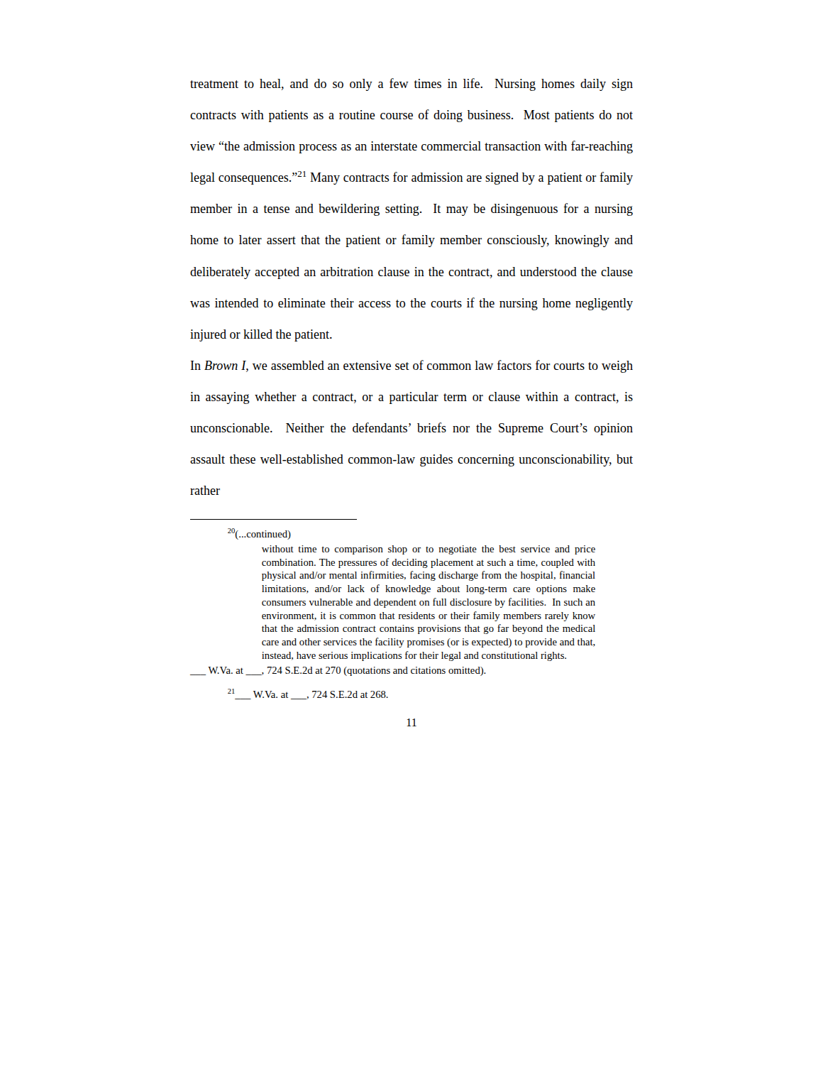treatment to heal, and do so only a few times in life. Nursing homes daily sign contracts with patients as a routine course of doing business. Most patients do not view “the admission process as an interstate commercial transaction with far-reaching legal consequences.”21 Many contracts for admission are signed by a patient or family member in a tense and bewildering setting. It may be disingenuous for a nursing home to later assert that the patient or family member consciously, knowingly and deliberately accepted an arbitration clause in the contract, and understood the clause was intended to eliminate their access to the courts if the nursing home negligently injured or killed the patient.
In Brown I, we assembled an extensive set of common law factors for courts to weigh in assaying whether a contract, or a particular term or clause within a contract, is unconscionable. Neither the defendants’ briefs nor the Supreme Court’s opinion assault these well-established common-law guides concerning unconscionability, but rather
20(...continued)
without time to comparison shop or to negotiate the best service and price combination. The pressures of deciding placement at such a time, coupled with physical and/or mental infirmities, facing discharge from the hospital, financial limitations, and/or lack of knowledge about long-term care options make consumers vulnerable and dependent on full disclosure by facilities. In such an environment, it is common that residents or their family members rarely know that the admission contract contains provisions that go far beyond the medical care and other services the facility promises (or is expected) to provide and that, instead, have serious implications for their legal and constitutional rights.
___ W.Va. at ___, 724 S.E.2d at 270 (quotations and citations omitted).
21___ W.Va. at ___, 724 S.E.2d at 268.
11